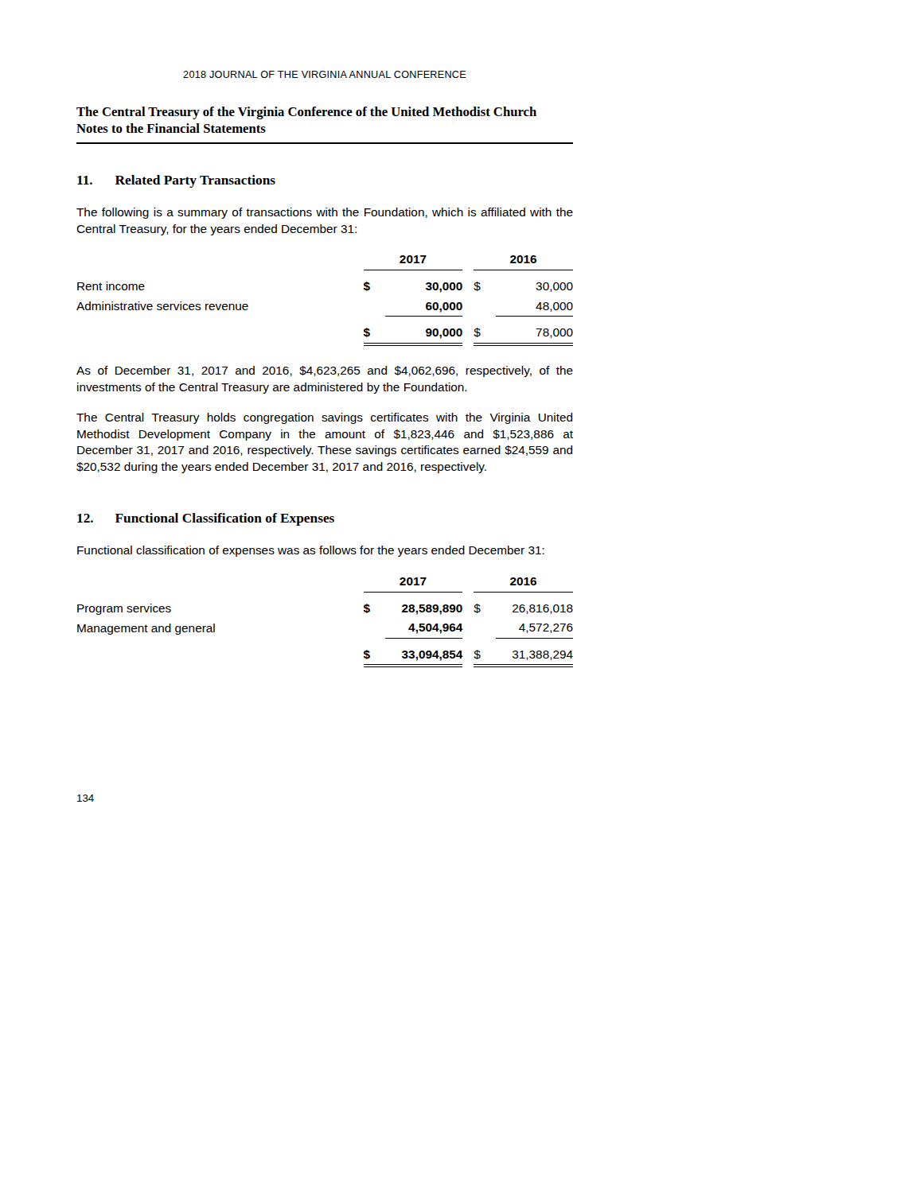2018 JOURNAL OF THE VIRGINIA ANNUAL CONFERENCE
The Central Treasury of the Virginia Conference of the United Methodist Church
Notes to the Financial Statements
11. Related Party Transactions
The following is a summary of transactions with the Foundation, which is affiliated with the Central Treasury, for the years ended December 31:
| | 2017 | | 2016 |
| --- | --- | --- | --- |
| Rent income | $ | 30,000 | | $ | 30,000 |
| Administrative services revenue | | 60,000 | | | 48,000 |
| | $ | 90,000 | | $ | 78,000 |
As of December 31, 2017 and 2016, $4,623,265 and $4,062,696, respectively, of the investments of the Central Treasury are administered by the Foundation.
The Central Treasury holds congregation savings certificates with the Virginia United Methodist Development Company in the amount of $1,823,446 and $1,523,886 at December 31, 2017 and 2016, respectively. These savings certificates earned $24,559 and $20,532 during the years ended December 31, 2017 and 2016, respectively.
12. Functional Classification of Expenses
Functional classification of expenses was as follows for the years ended December 31:
| | 2017 | | 2016 |
| --- | --- | --- | --- |
| Program services | $ | 28,589,890 | | $ | 26,816,018 |
| Management and general | | 4,504,964 | | | 4,572,276 |
| | $ | 33,094,854 | | $ | 31,388,294 |
134